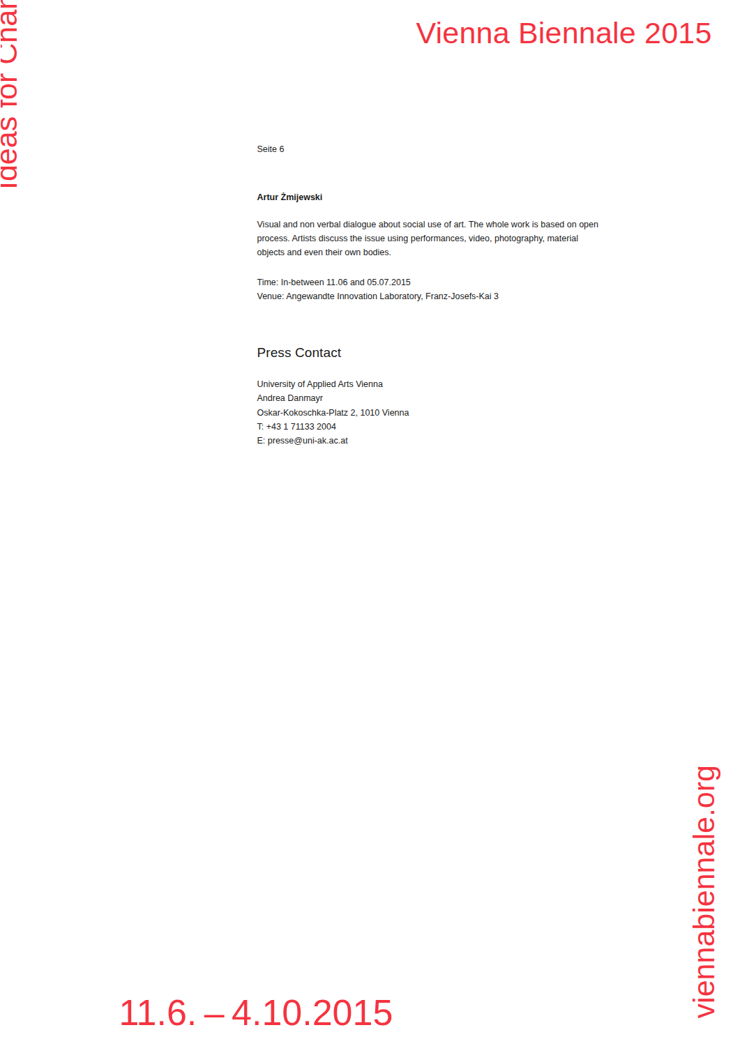Vienna Biennale 2015
Ideas for Change
viennabiennale.org
11.6. – 4.10.2015
Seite 6
Artur Żmijewski
Visual and non verbal dialogue about social use of art. The whole work is based on open process. Artists discuss the issue using performances, video, photography, material objects and even their own bodies.
Time: In-between 11.06 and 05.07.2015
Venue: Angewandte Innovation Laboratory, Franz-Josefs-Kai 3
Press Contact
University of Applied Arts Vienna
Andrea Danmayr
Oskar-Kokoschka-Platz 2, 1010 Vienna
T: +43 1 71133 2004
E: presse@uni-ak.ac.at